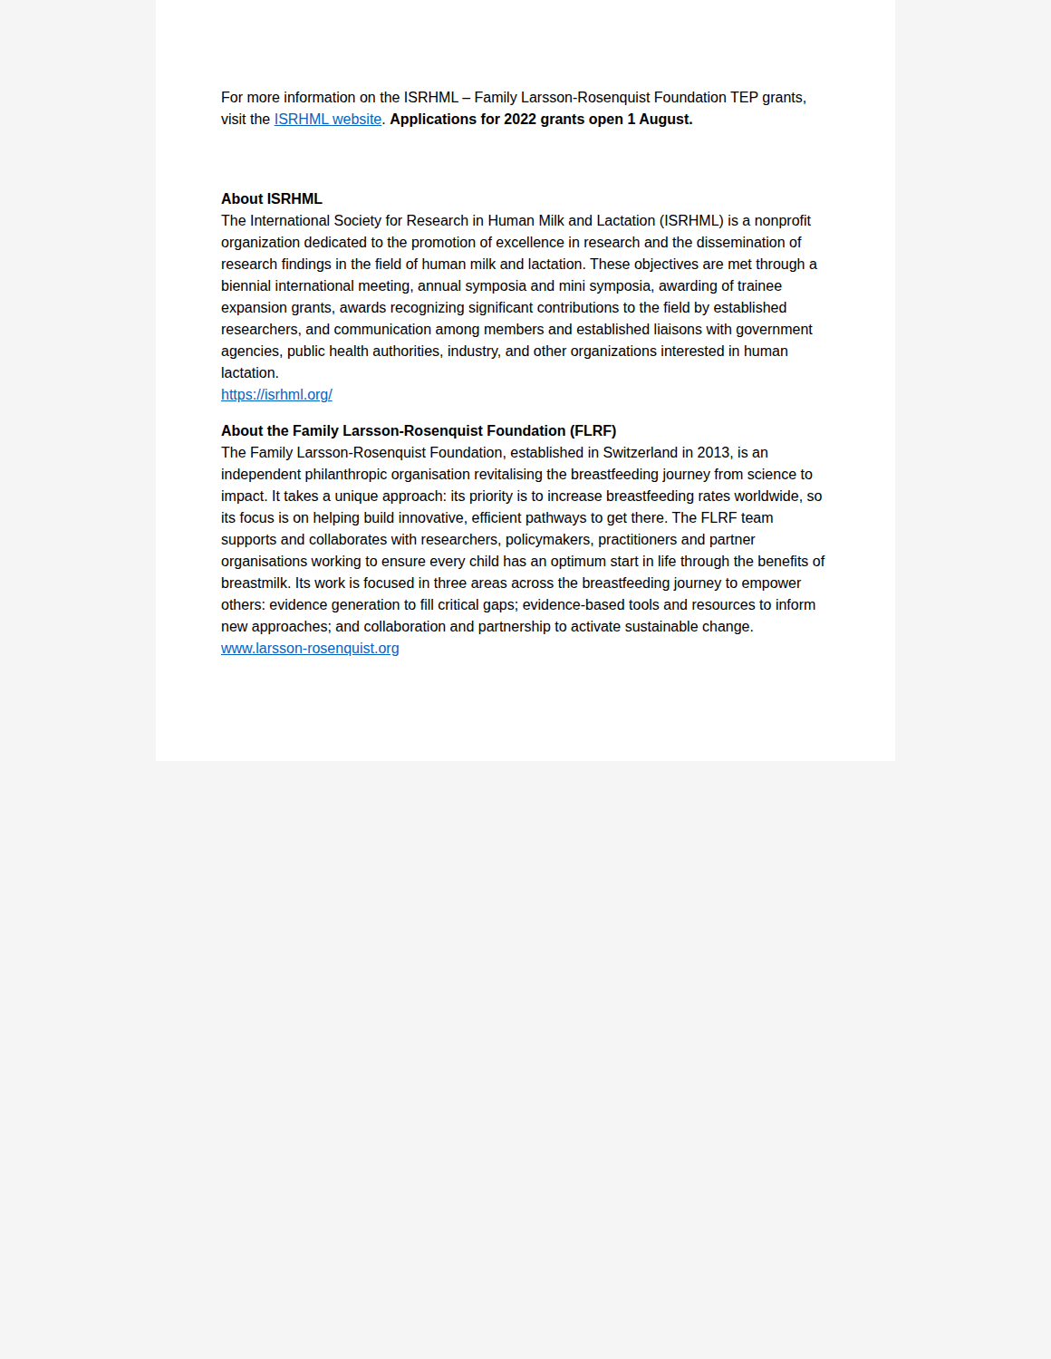For more information on the ISRHML – Family Larsson-Rosenquist Foundation TEP grants, visit the ISRHML website. Applications for 2022 grants open 1 August.
About ISRHML
The International Society for Research in Human Milk and Lactation (ISRHML) is a nonprofit organization dedicated to the promotion of excellence in research and the dissemination of research findings in the field of human milk and lactation. These objectives are met through a biennial international meeting, annual symposia and mini symposia, awarding of trainee expansion grants, awards recognizing significant contributions to the field by established researchers, and communication among members and established liaisons with government agencies, public health authorities, industry, and other organizations interested in human lactation.
https://isrhml.org/
About the Family Larsson-Rosenquist Foundation (FLRF)
The Family Larsson-Rosenquist Foundation, established in Switzerland in 2013, is an independent philanthropic organisation revitalising the breastfeeding journey from science to impact. It takes a unique approach: its priority is to increase breastfeeding rates worldwide, so its focus is on helping build innovative, efficient pathways to get there. The FLRF team supports and collaborates with researchers, policymakers, practitioners and partner organisations working to ensure every child has an optimum start in life through the benefits of breastmilk. Its work is focused in three areas across the breastfeeding journey to empower others: evidence generation to fill critical gaps; evidence-based tools and resources to inform new approaches; and collaboration and partnership to activate sustainable change.
www.larsson-rosenquist.org